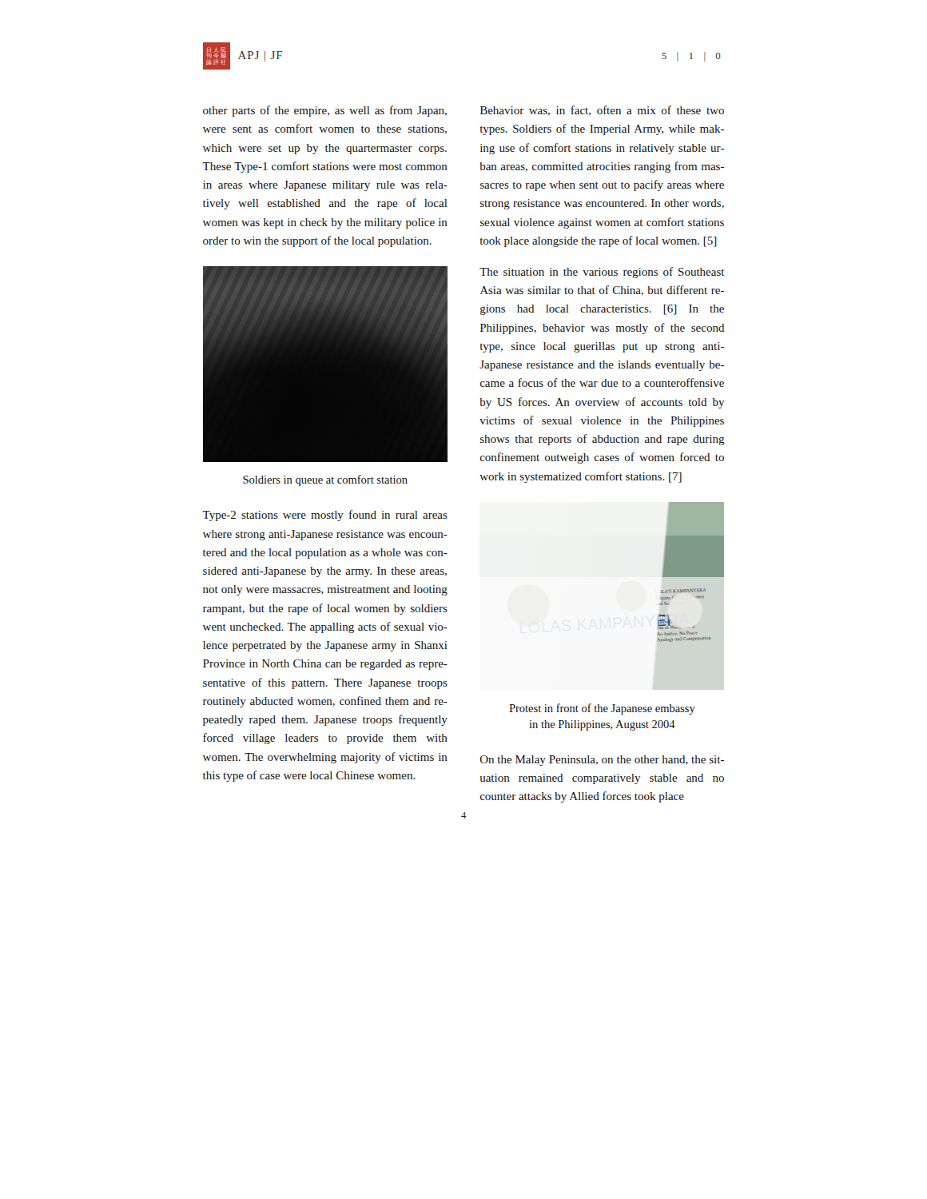日 人 民
刊 今 期
論 評 社
APJ | JF
5 | 1 | 0
other parts of the empire, as well as from Japan, were sent as comfort women to these stations, which were set up by the quartermaster corps. These Type-1 comfort stations were most common in areas where Japanese military rule was relatively well established and the rape of local women was kept in check by the military police in order to win the support of the local population.
Soldiers in queue at comfort station
Type-2 stations were mostly found in rural areas where strong anti-Japanese resistance was encountered and the local population as a whole was considered anti-Japanese by the army. In these areas, not only were massacres, mistreatment and looting rampant, but the rape of local women by soldiers went unchecked. The appalling acts of sexual violence perpetrated by the Japanese army in Shanxi Province in North China can be regarded as representative of this pattern. There Japanese troops routinely abducted women, confined them and repeatedly raped them. Japanese troops frequently forced village leaders to provide them with women. The overwhelming majority of victims in this type of case were local Chinese women.
Behavior was, in fact, often a mix of these two types. Soldiers of the Imperial Army, while making use of comfort stations in relatively stable urban areas, committed atrocities ranging from massacres to rape when sent out to pacify areas where strong resistance was encountered. In other words, sexual violence against women at comfort stations took place alongside the rape of local women. [5]
The situation in the various regions of Southeast Asia was similar to that of China, but different regions had local characteristics. [6] In the Philippines, behavior was mostly of the second type, since local guerillas put up strong anti-Japanese resistance and the islands eventually became a focus of the war due to a counteroffensive by US forces. An overview of accounts told by victims of sexual violence in the Philippines shows that reports of abduction and rape during confinement outweigh cases of women forced to work in systematized comfort stations. [7]
LOLAS KAMPANYERA LOLA'S KAMPANYERA
Filipino Comfort Women
and Supporters
59 to 60 YEARS
anniversary of
end of World War II
No Justice, No Peace
Apology and Compensation
Protest in front of the Japanese embassy
in the Philippines, August 2004
On the Malay Peninsula, on the other hand, the situation remained comparatively stable and no counter attacks by Allied forces took place
4